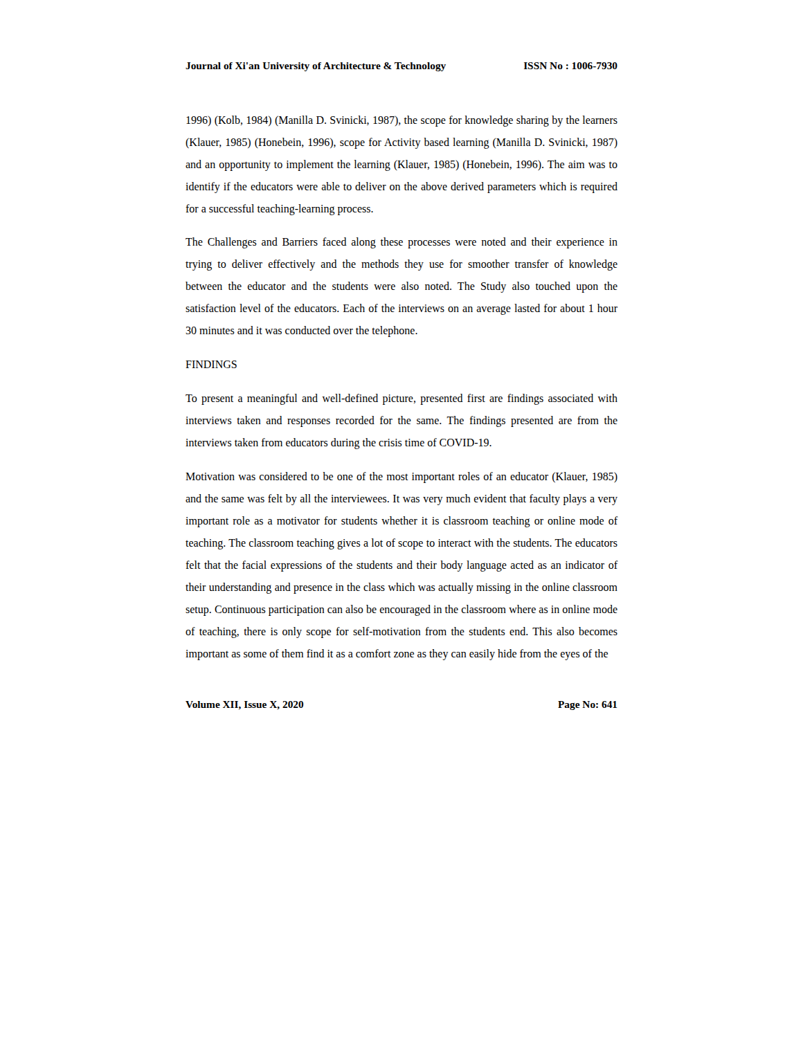Journal of Xi'an University of Architecture & Technology
ISSN No : 1006-7930
1996) (Kolb, 1984) (Manilla D. Svinicki, 1987), the scope for knowledge sharing by the learners (Klauer, 1985) (Honebein, 1996), scope for Activity based learning (Manilla D. Svinicki, 1987) and an opportunity to implement the learning (Klauer, 1985) (Honebein, 1996). The aim was to identify if the educators were able to deliver on the above derived parameters which is required for a successful teaching-learning process.
The Challenges and Barriers faced along these processes were noted and their experience in trying to deliver effectively and the methods they use for smoother transfer of knowledge between the educator and the students were also noted. The Study also touched upon the satisfaction level of the educators. Each of the interviews on an average lasted for about 1 hour 30 minutes and it was conducted over the telephone.
FINDINGS
To present a meaningful and well-defined picture, presented first are findings associated with interviews taken and responses recorded for the same. The findings presented are from the interviews taken from educators during the crisis time of COVID-19.
Motivation was considered to be one of the most important roles of an educator (Klauer, 1985) and the same was felt by all the interviewees. It was very much evident that faculty plays a very important role as a motivator for students whether it is classroom teaching or online mode of teaching. The classroom teaching gives a lot of scope to interact with the students. The educators felt that the facial expressions of the students and their body language acted as an indicator of their understanding and presence in the class which was actually missing in the online classroom setup. Continuous participation can also be encouraged in the classroom where as in online mode of teaching, there is only scope for self-motivation from the students end. This also becomes important as some of them find it as a comfort zone as they can easily hide from the eyes of the
Volume XII, Issue X, 2020
Page No: 641